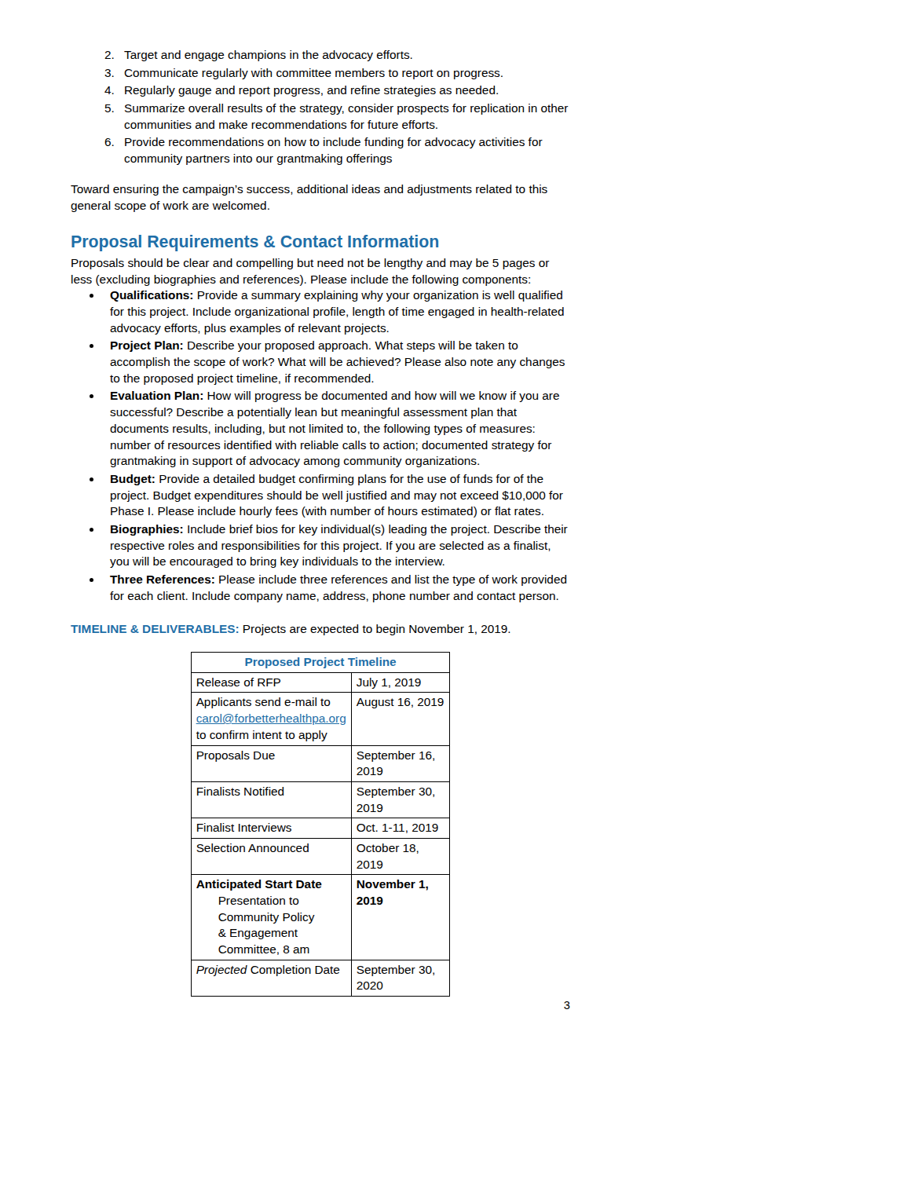Target and engage champions in the advocacy efforts.
Communicate regularly with committee members to report on progress.
Regularly gauge and report progress, and refine strategies as needed.
Summarize overall results of the strategy, consider prospects for replication in other communities and make recommendations for future efforts.
Provide recommendations on how to include funding for advocacy activities for community partners into our grantmaking offerings
Toward ensuring the campaign’s success, additional ideas and adjustments related to this general scope of work are welcomed.
Proposal Requirements & Contact Information
Proposals should be clear and compelling but need not be lengthy and may be 5 pages or less (excluding biographies and references). Please include the following components:
Qualifications: Provide a summary explaining why your organization is well qualified for this project. Include organizational profile, length of time engaged in health-related advocacy efforts, plus examples of relevant projects.
Project Plan: Describe your proposed approach. What steps will be taken to accomplish the scope of work? What will be achieved? Please also note any changes to the proposed project timeline, if recommended.
Evaluation Plan: How will progress be documented and how will we know if you are successful? Describe a potentially lean but meaningful assessment plan that documents results, including, but not limited to, the following types of measures: number of resources identified with reliable calls to action; documented strategy for grantmaking in support of advocacy among community organizations.
Budget: Provide a detailed budget confirming plans for the use of funds for of the project. Budget expenditures should be well justified and may not exceed $10,000 for Phase I. Please include hourly fees (with number of hours estimated) or flat rates.
Biographies: Include brief bios for key individual(s) leading the project. Describe their respective roles and responsibilities for this project. If you are selected as a finalist, you will be encouraged to bring key individuals to the interview.
Three References: Please include three references and list the type of work provided for each client. Include company name, address, phone number and contact person.
TIMELINE & DELIVERABLES: Projects are expected to begin November 1, 2019.
| Proposed Project Timeline |
| --- |
| Release of RFP | July 1, 2019 |
| Applicants send e-mail to carol@forbetterhealthpa.org to confirm intent to apply | August 16, 2019 |
| Proposals Due | September 16, 2019 |
| Finalists Notified | September 30, 2019 |
| Finalist Interviews | Oct. 1-11, 2019 |
| Selection Announced | October 18, 2019 |
| Anticipated Start Date Presentation to Community Policy & Engagement Committee, 8 am | November 1, 2019 |
| Projected Completion Date | September 30, 2020 |
3